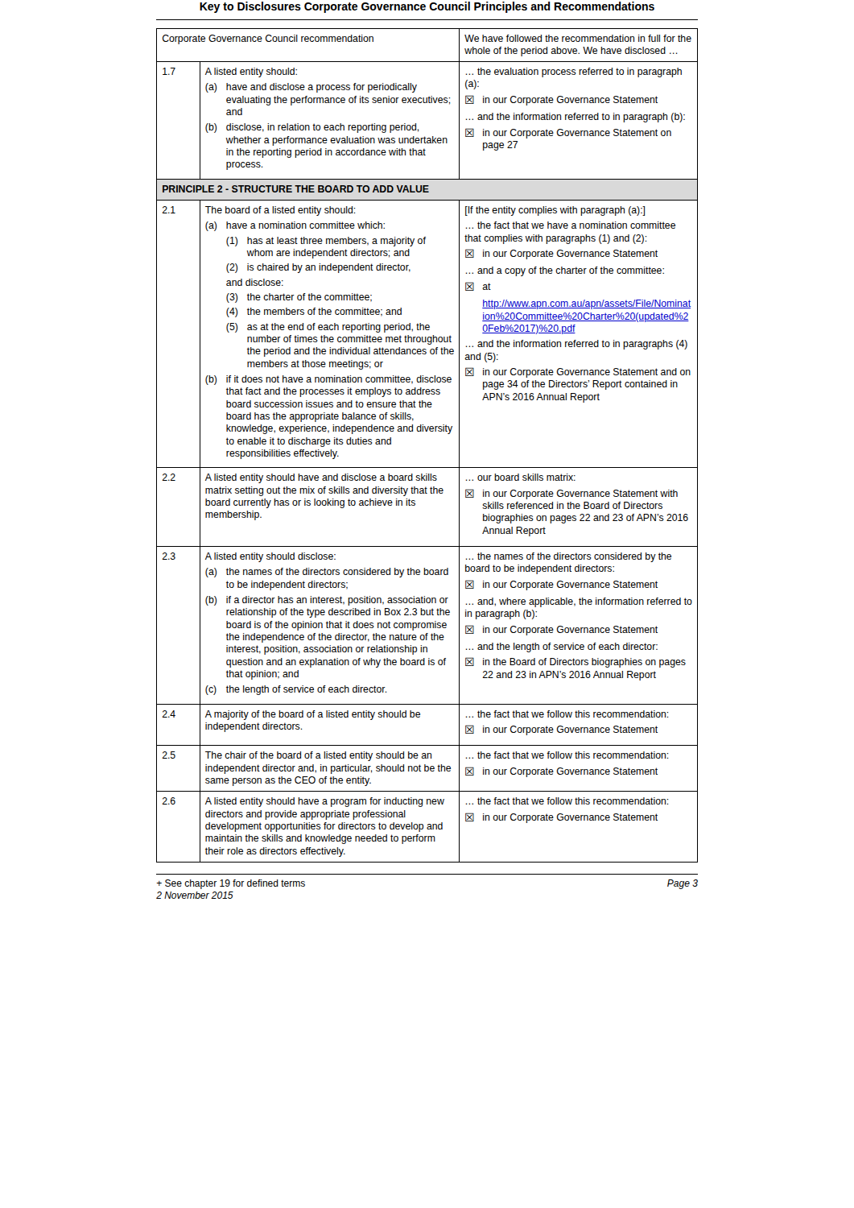Key to Disclosures Corporate Governance Council Principles and Recommendations
| Corporate Governance Council recommendation | We have followed the recommendation in full for the whole of the period above. We have disclosed … |
| --- | --- |
| 1.7 | A listed entity should: (a) have and disclose a process for periodically evaluating the performance of its senior executives; and (b) disclose, in relation to each reporting period, whether a performance evaluation was undertaken in the reporting period in accordance with that process. | … the evaluation process referred to in paragraph (a): ☒ in our Corporate Governance Statement … and the information referred to in paragraph (b): ☒ in our Corporate Governance Statement on page 27 |
| PRINCIPLE 2 - STRUCTURE THE BOARD TO ADD VALUE |
| 2.1 | The board of a listed entity should: (a) have a nomination committee which: (1) has at least three members, a majority of whom are independent directors; and (2) is chaired by an independent director, and disclose: (3) the charter of the committee; (4) the members of the committee; and (5) as at the end of each reporting period, the number of times the committee met throughout the period and the individual attendances of the members at those meetings; or (b) if it does not have a nomination committee, disclose that fact and the processes it employs to address board succession issues and to ensure that the board has the appropriate balance of skills, knowledge, experience, independence and diversity to enable it to discharge its duties and responsibilities effectively. | [If the entity complies with paragraph (a):] … the fact that we have a nomination committee that complies with paragraphs (1) and (2): ☒ in our Corporate Governance Statement … and a copy of the charter of the committee: ☒ at http://www.apn.com.au/apn/assets/File/Nomination%20Committee%20Charter%20(updated%20Feb%2017)%20.pdf … and the information referred to in paragraphs (4) and (5): ☒ in our Corporate Governance Statement and on page 34 of the Directors’ Report contained in APN’s 2016 Annual Report |
| 2.2 | A listed entity should have and disclose a board skills matrix setting out the mix of skills and diversity that the board currently has or is looking to achieve in its membership. | … our board skills matrix: ☒ in our Corporate Governance Statement with skills referenced in the Board of Directors biographies on pages 22 and 23 of APN’s 2016 Annual Report |
| 2.3 | A listed entity should disclose: (a) the names of the directors considered by the board to be independent directors; (b) if a director has an interest, position, association or relationship of the type described in Box 2.3 but the board is of the opinion that it does not compromise the independence of the director, the nature of the interest, position, association or relationship in question and an explanation of why the board is of that opinion; and (c) the length of service of each director. | … the names of the directors considered by the board to be independent directors: ☒ in our Corporate Governance Statement … and, where applicable, the information referred to in paragraph (b): ☒ in our Corporate Governance Statement … and the length of service of each director: ☒ in the Board of Directors biographies on pages 22 and 23 in APN’s 2016 Annual Report |
| 2.4 | A majority of the board of a listed entity should be independent directors. | … the fact that we follow this recommendation: ☒ in our Corporate Governance Statement |
| 2.5 | The chair of the board of a listed entity should be an independent director and, in particular, should not be the same person as the CEO of the entity. | … the fact that we follow this recommendation: ☒ in our Corporate Governance Statement |
| 2.6 | A listed entity should have a program for inducting new directors and provide appropriate professional development opportunities for directors to develop and maintain the skills and knowledge needed to perform their role as directors effectively. | … the fact that we follow this recommendation: ☒ in our Corporate Governance Statement |
+ See chapter 19 for defined terms
2 November 2015
Page 3